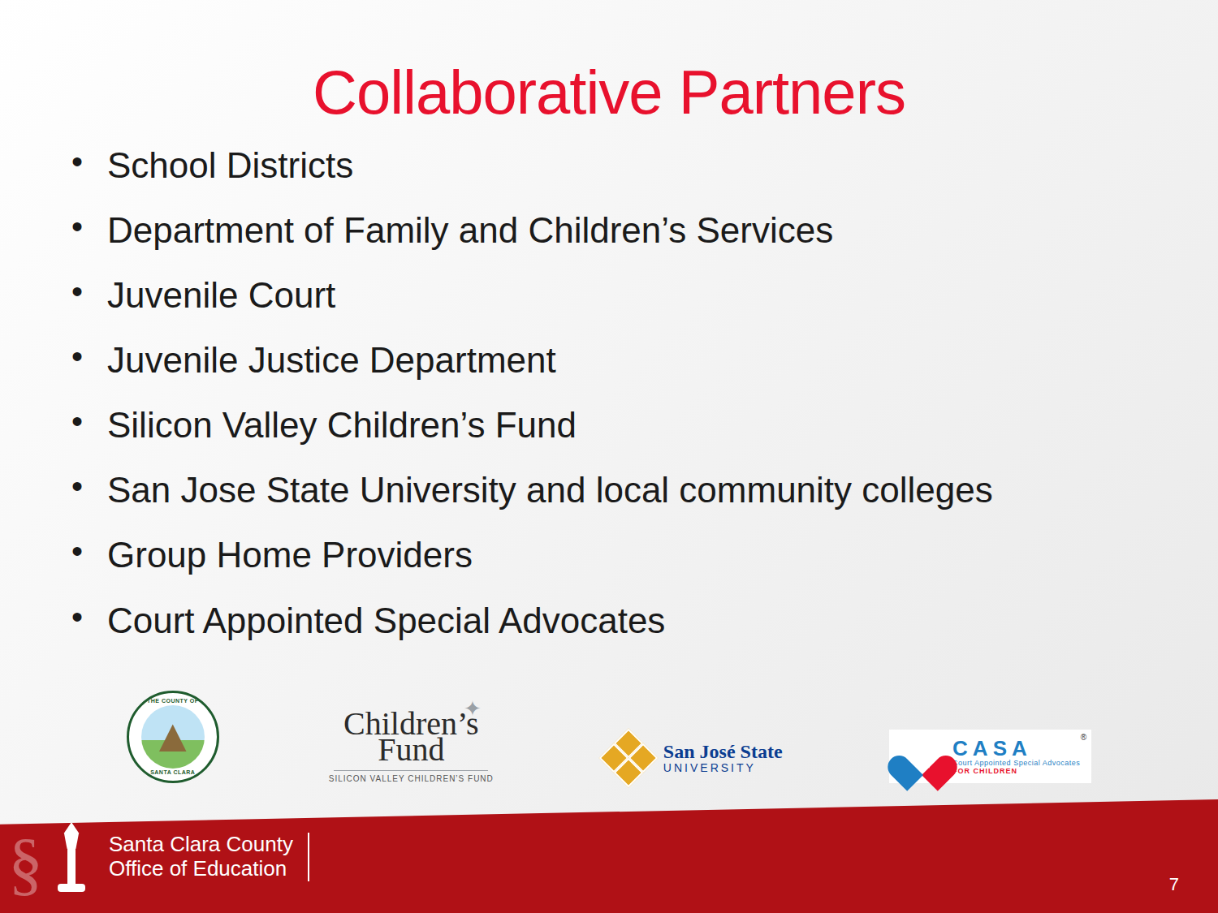Collaborative Partners
School Districts
Department of Family and Children’s Services
Juvenile Court
Juvenile Justice Department
Silicon Valley Children’s Fund
San Jose State University and local community colleges
Group Home Providers
Court Appointed Special Advocates
THE COUNTY OF
SANTA CLARA
✦
Children’sFund
SILICON VALLEY CHILDREN’S FUND
San José State
UNIVERSITY
®
CASA
Court Appointed Special Advocates
FOR CHILDREN
§
Santa Clara County
Office of Education
7